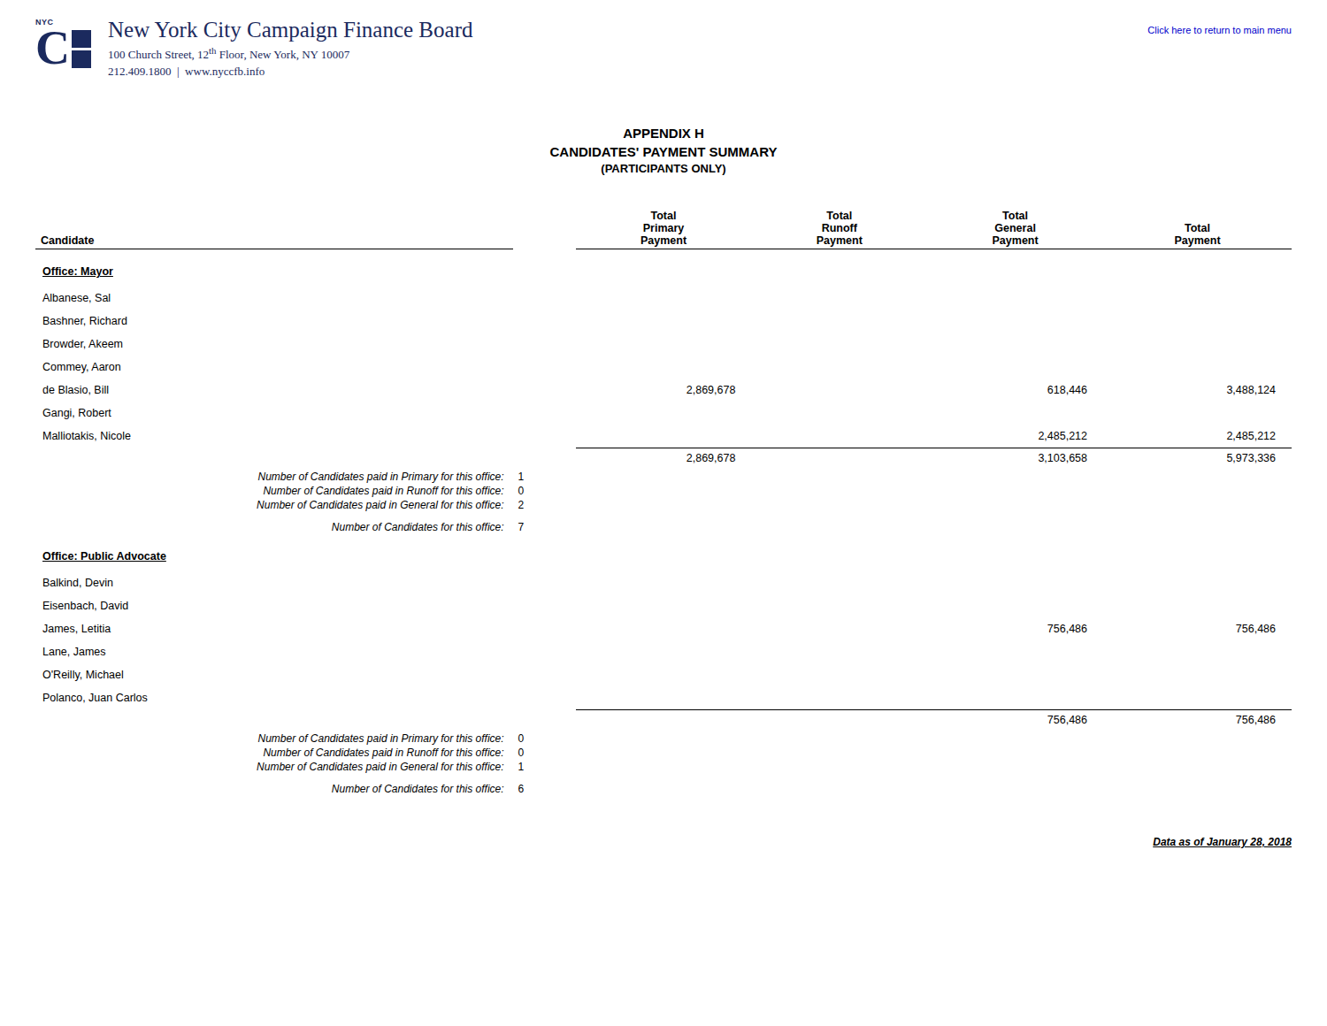Click here to return to main menu
NYC
C
New York City Campaign Finance Board
100 Church Street, 12th Floor, New York, NY 10007
212.409.1800 | www.nyccfb.info
APPENDIX H
CANDIDATES' PAYMENT SUMMARY (PARTICIPANTS ONLY)
| Candidate | | Total Primary Payment | Total Runoff Payment | Total General Payment | Total Payment |
| --- | --- | --- | --- | --- | --- |
| Office: Mayor |
| Albanese, Sal | | | | | |
| Bashner, Richard | | | | | |
| Browder, Akeem | | | | | |
| Commey, Aaron | | | | | |
| de Blasio, Bill | | 2,869,678 | | 618,446 | 3,488,124 |
| Gangi, Robert | | | | | |
| Malliotakis, Nicole | | | | 2,485,212 | 2,485,212 |
| | | 2,869,678 | | 3,103,658 | 5,973,336 |
| Number of Candidates paid in Primary for this office: | 1 | |
| Number of Candidates paid in Runoff for this office: | 0 | |
| Number of Candidates paid in General for this office: | 2 | |
| Number of Candidates for this office: | 7 | |
| Office: Public Advocate |
| Balkind, Devin | | | | | |
| Eisenbach, David | | | | | |
| James, Letitia | | | | 756,486 | 756,486 |
| Lane, James | | | | | |
| O'Reilly, Michael | | | | | |
| Polanco, Juan Carlos | | | | | |
| | | | | 756,486 | 756,486 |
| Number of Candidates paid in Primary for this office: | 0 | |
| Number of Candidates paid in Runoff for this office: | 0 | |
| Number of Candidates paid in General for this office: | 1 | |
| Number of Candidates for this office: | 6 | |
Data as of January 28, 2018